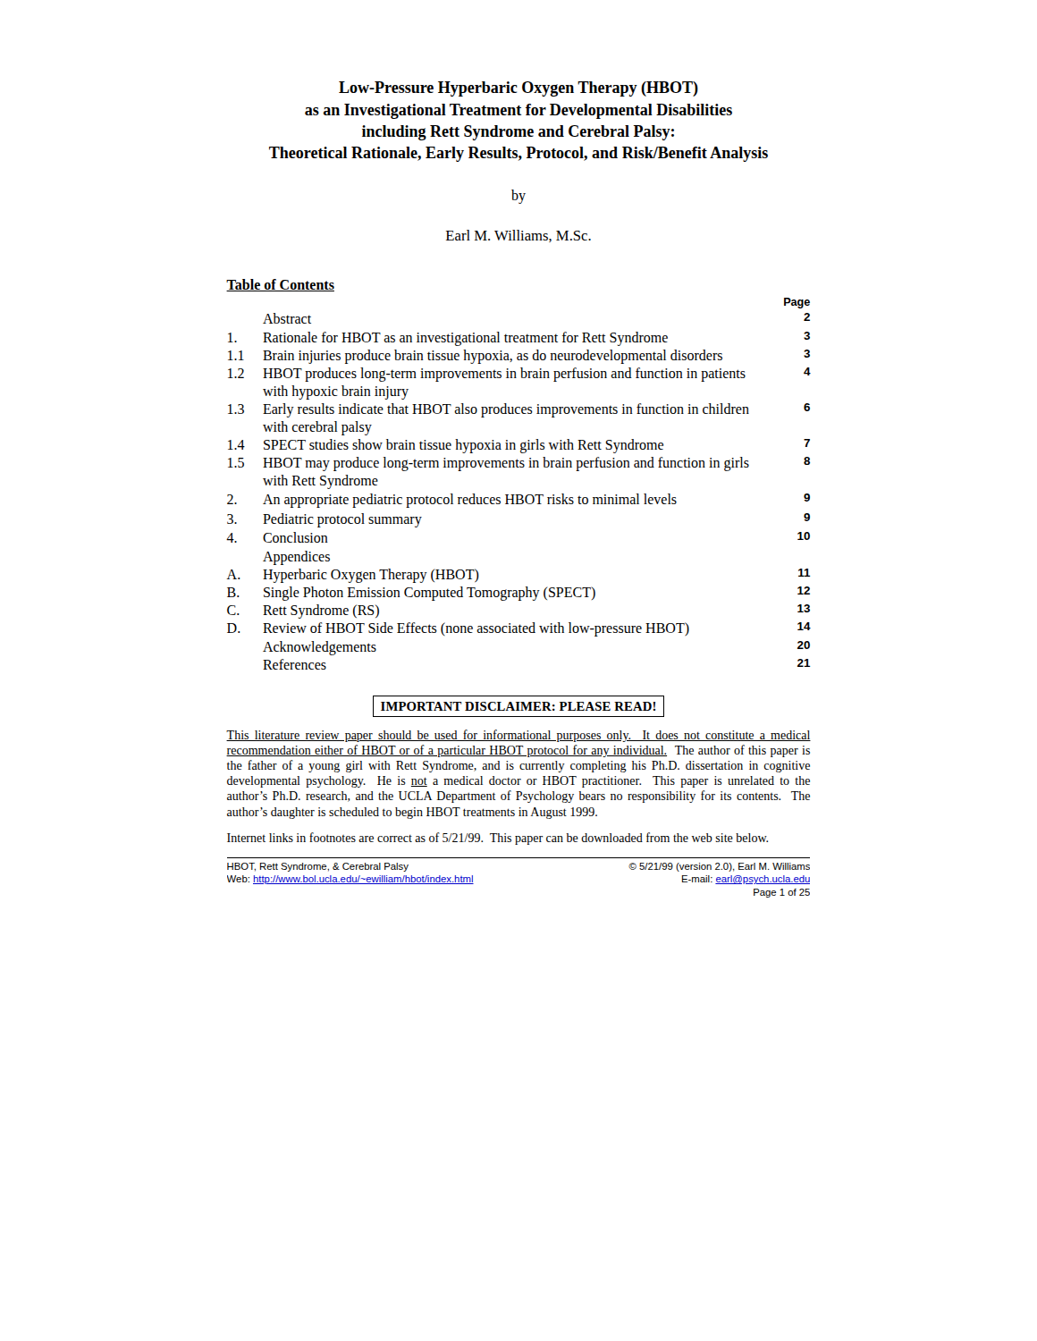Low-Pressure Hyperbaric Oxygen Therapy (HBOT)
as an Investigational Treatment for Developmental Disabilities
including Rett Syndrome and Cerebral Palsy:
Theoretical Rationale, Early Results, Protocol, and Risk/Benefit Analysis
by
Earl M. Williams, M.Sc.
Table of Contents
| | | Page |
| | Abstract | 2 |
| 1. | Rationale for HBOT as an investigational treatment for Rett Syndrome | 3 |
| 1.1 | Brain injuries produce brain tissue hypoxia, as do neurodevelopmental disorders | 3 |
| 1.2 | HBOT produces long-term improvements in brain perfusion and function in patients with hypoxic brain injury | 4 |
| 1.3 | Early results indicate that HBOT also produces improvements in function in children with cerebral palsy | 6 |
| 1.4 | SPECT studies show brain tissue hypoxia in girls with Rett Syndrome | 7 |
| 1.5 | HBOT may produce long-term improvements in brain perfusion and function in girls with Rett Syndrome | 8 |
| 2. | An appropriate pediatric protocol reduces HBOT risks to minimal levels | 9 |
| 3. | Pediatric protocol summary | 9 |
| 4. | Conclusion | 10 |
| | Appendices | |
| A. | Hyperbaric Oxygen Therapy (HBOT) | 11 |
| B. | Single Photon Emission Computed Tomography (SPECT) | 12 |
| C. | Rett Syndrome (RS) | 13 |
| D. | Review of HBOT Side Effects (none associated with low-pressure HBOT) | 14 |
| | Acknowledgements | 20 |
| | References | 21 |
IMPORTANT DISCLAIMER: PLEASE READ!
This literature review paper should be used for informational purposes only. It does not constitute a medical recommendation either of HBOT or of a particular HBOT protocol for any individual. The author of this paper is the father of a young girl with Rett Syndrome, and is currently completing his Ph.D. dissertation in cognitive developmental psychology. He is not a medical doctor or HBOT practitioner. This paper is unrelated to the author’s Ph.D. research, and the UCLA Department of Psychology bears no responsibility for its contents. The author’s daughter is scheduled to begin HBOT treatments in August 1999.
Internet links in footnotes are correct as of 5/21/99. This paper can be downloaded from the web site below.
HBOT, Rett Syndrome, & Cerebral Palsy
Web: http://www.bol.ucla.edu/~ewilliam/hbot/index.html
© 5/21/99 (version 2.0), Earl M. Williams
E-mail: earl@psych.ucla.edu
Page 1 of 25